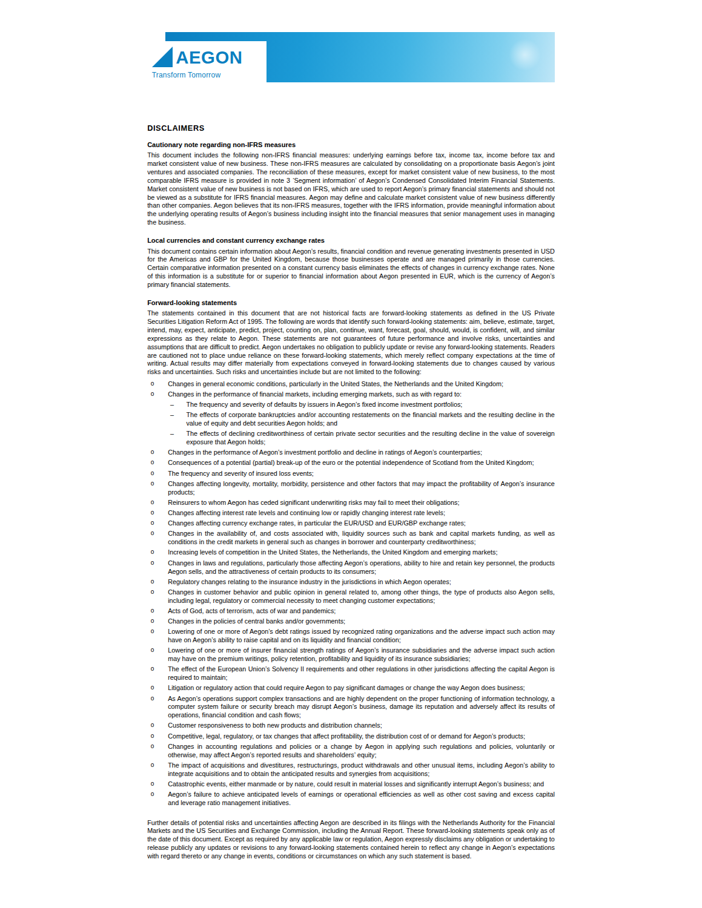AEGON
Transform Tomorrow
DISCLAIMERS
Cautionary note regarding non-IFRS measures
This document includes the following non-IFRS financial measures: underlying earnings before tax, income tax, income before tax and market consistent value of new business. These non-IFRS measures are calculated by consolidating on a proportionate basis Aegon’s joint ventures and associated companies. The reconciliation of these measures, except for market consistent value of new business, to the most comparable IFRS measure is provided in note 3 ‘Segment information’ of Aegon’s Condensed Consolidated Interim Financial Statements. Market consistent value of new business is not based on IFRS, which are used to report Aegon’s primary financial statements and should not be viewed as a substitute for IFRS financial measures. Aegon may define and calculate market consistent value of new business differently than other companies. Aegon believes that its non-IFRS measures, together with the IFRS information, provide meaningful information about the underlying operating results of Aegon’s business including insight into the financial measures that senior management uses in managing the business.
Local currencies and constant currency exchange rates
This document contains certain information about Aegon’s results, financial condition and revenue generating investments presented in USD for the Americas and GBP for the United Kingdom, because those businesses operate and are managed primarily in those currencies. Certain comparative information presented on a constant currency basis eliminates the effects of changes in currency exchange rates. None of this information is a substitute for or superior to financial information about Aegon presented in EUR, which is the currency of Aegon’s primary financial statements.
Forward-looking statements
The statements contained in this document that are not historical facts are forward-looking statements as defined in the US Private Securities Litigation Reform Act of 1995. The following are words that identify such forward-looking statements: aim, believe, estimate, target, intend, may, expect, anticipate, predict, project, counting on, plan, continue, want, forecast, goal, should, would, is confident, will, and similar expressions as they relate to Aegon. These statements are not guarantees of future performance and involve risks, uncertainties and assumptions that are difficult to predict. Aegon undertakes no obligation to publicly update or revise any forward-looking statements. Readers are cautioned not to place undue reliance on these forward-looking statements, which merely reflect company expectations at the time of writing. Actual results may differ materially from expectations conveyed in forward-looking statements due to changes caused by various risks and uncertainties. Such risks and uncertainties include but are not limited to the following:
Changes in general economic conditions, particularly in the United States, the Netherlands and the United Kingdom;
Changes in the performance of financial markets, including emerging markets, such as with regard to:
The frequency and severity of defaults by issuers in Aegon’s fixed income investment portfolios;
The effects of corporate bankruptcies and/or accounting restatements on the financial markets and the resulting decline in the value of equity and debt securities Aegon holds; and
The effects of declining creditworthiness of certain private sector securities and the resulting decline in the value of sovereign exposure that Aegon holds;
Changes in the performance of Aegon’s investment portfolio and decline in ratings of Aegon’s counterparties;
Consequences of a potential (partial) break-up of the euro or the potential independence of Scotland from the United Kingdom;
The frequency and severity of insured loss events;
Changes affecting longevity, mortality, morbidity, persistence and other factors that may impact the profitability of Aegon’s insurance products;
Reinsurers to whom Aegon has ceded significant underwriting risks may fail to meet their obligations;
Changes affecting interest rate levels and continuing low or rapidly changing interest rate levels;
Changes affecting currency exchange rates, in particular the EUR/USD and EUR/GBP exchange rates;
Changes in the availability of, and costs associated with, liquidity sources such as bank and capital markets funding, as well as conditions in the credit markets in general such as changes in borrower and counterparty creditworthiness;
Increasing levels of competition in the United States, the Netherlands, the United Kingdom and emerging markets;
Changes in laws and regulations, particularly those affecting Aegon’s operations, ability to hire and retain key personnel, the products Aegon sells, and the attractiveness of certain products to its consumers;
Regulatory changes relating to the insurance industry in the jurisdictions in which Aegon operates;
Changes in customer behavior and public opinion in general related to, among other things, the type of products also Aegon sells, including legal, regulatory or commercial necessity to meet changing customer expectations;
Acts of God, acts of terrorism, acts of war and pandemics;
Changes in the policies of central banks and/or governments;
Lowering of one or more of Aegon’s debt ratings issued by recognized rating organizations and the adverse impact such action may have on Aegon’s ability to raise capital and on its liquidity and financial condition;
Lowering of one or more of insurer financial strength ratings of Aegon’s insurance subsidiaries and the adverse impact such action may have on the premium writings, policy retention, profitability and liquidity of its insurance subsidiaries;
The effect of the European Union’s Solvency II requirements and other regulations in other jurisdictions affecting the capital Aegon is required to maintain;
Litigation or regulatory action that could require Aegon to pay significant damages or change the way Aegon does business;
As Aegon’s operations support complex transactions and are highly dependent on the proper functioning of information technology, a computer system failure or security breach may disrupt Aegon’s business, damage its reputation and adversely affect its results of operations, financial condition and cash flows;
Customer responsiveness to both new products and distribution channels;
Competitive, legal, regulatory, or tax changes that affect profitability, the distribution cost of or demand for Aegon’s products;
Changes in accounting regulations and policies or a change by Aegon in applying such regulations and policies, voluntarily or otherwise, may affect Aegon’s reported results and shareholders’ equity;
The impact of acquisitions and divestitures, restructurings, product withdrawals and other unusual items, including Aegon’s ability to integrate acquisitions and to obtain the anticipated results and synergies from acquisitions;
Catastrophic events, either manmade or by nature, could result in material losses and significantly interrupt Aegon’s business; and
Aegon’s failure to achieve anticipated levels of earnings or operational efficiencies as well as other cost saving and excess capital and leverage ratio management initiatives.
Further details of potential risks and uncertainties affecting Aegon are described in its filings with the Netherlands Authority for the Financial Markets and the US Securities and Exchange Commission, including the Annual Report. These forward-looking statements speak only as of the date of this document. Except as required by any applicable law or regulation, Aegon expressly disclaims any obligation or undertaking to release publicly any updates or revisions to any forward-looking statements contained herein to reflect any change in Aegon’s expectations with regard thereto or any change in events, conditions or circumstances on which any such statement is based.